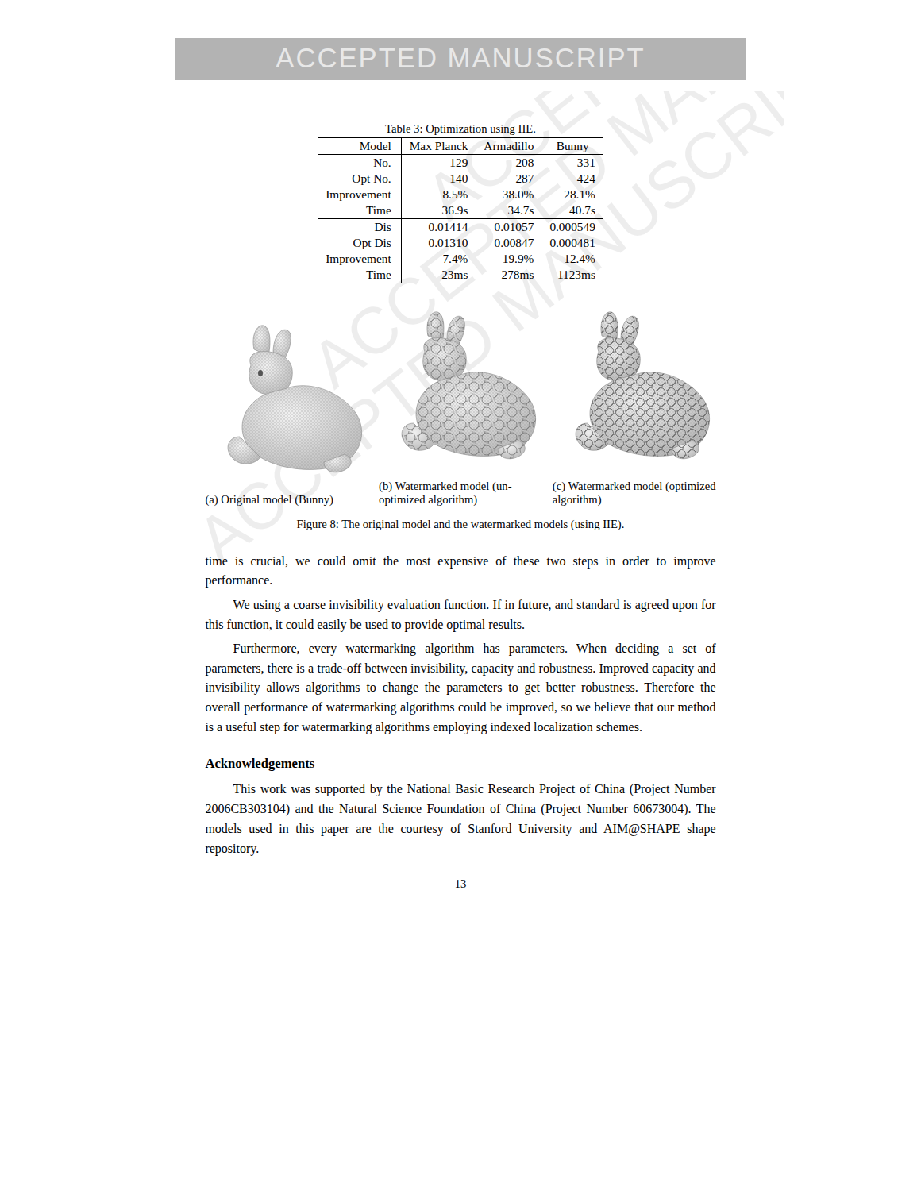ACCEPTED MANUSCRIPT
ACCEPTED MANUSCRIPT ACCEPTED MANUSCRIPT ACCEPTED MANUSCRIPT
Table 3: Optimization using IIE.
| Model | Max Planck | Armadillo | Bunny |
| No. | 129 | 208 | 331 |
| Opt No. | 140 | 287 | 424 |
| Improvement | 8.5% | 38.0% | 28.1% |
| Time | 36.9s | 34.7s | 40.7s |
| Dis | 0.01414 | 0.01057 | 0.000549 |
| Opt Dis | 0.01310 | 0.00847 | 0.000481 |
| Improvement | 7.4% | 19.9% | 12.4% |
| Time | 23ms | 278ms | 1123ms |
(a) Original model (Bunny)
(b) Watermarked model (un-optimized algorithm)
(c) Watermarked model (optimized algorithm)
Figure 8: The original model and the watermarked models (using IIE).
time is crucial, we could omit the most expensive of these two steps in order to improve performance.
We using a coarse invisibility evaluation function. If in future, and standard is agreed upon for this function, it could easily be used to provide optimal results.
Furthermore, every watermarking algorithm has parameters. When deciding a set of parameters, there is a trade-off between invisibility, capacity and robustness. Improved capacity and invisibility allows algorithms to change the parameters to get better robustness. Therefore the overall performance of watermarking algorithms could be improved, so we believe that our method is a useful step for watermarking algorithms employing indexed localization schemes.
Acknowledgements
This work was supported by the National Basic Research Project of China (Project Number 2006CB303104) and the Natural Science Foundation of China (Project Number 60673004). The models used in this paper are the courtesy of Stanford University and AIM@SHAPE shape repository.
13